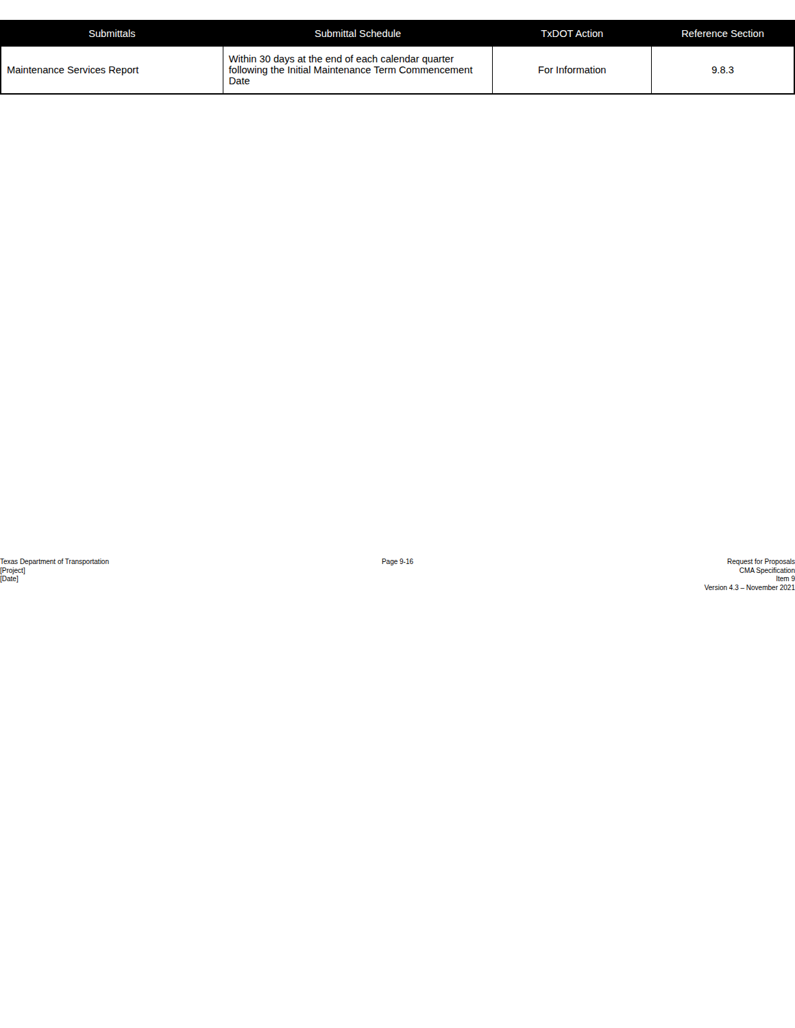| Submittals | Submittal Schedule | TxDOT Action | Reference Section |
| --- | --- | --- | --- |
| Maintenance Services Report | Within 30 days at the end of each calendar quarter following the Initial Maintenance Term Commencement Date | For Information | 9.8.3 |
| Texas Department of Transportation [Project] [Date] | Page 9-16 | Request for Proposals CMA Specification Item 9 Version 4.3 – November 2021 |